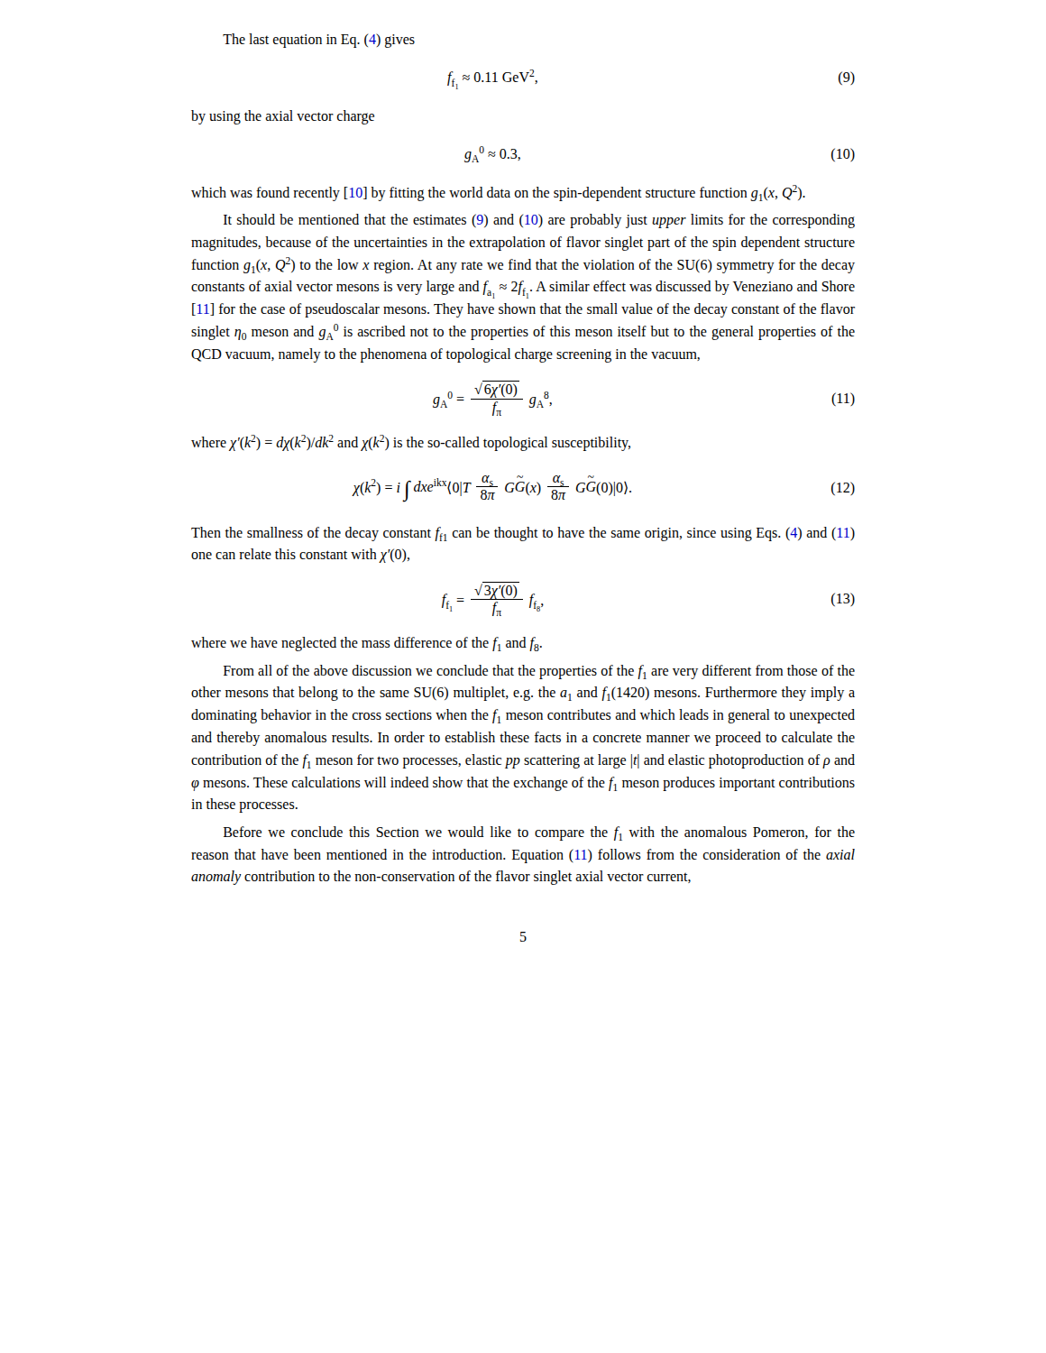The last equation in Eq. (4) gives
ff1 ≈ 0.11 GeV2,
(9)
by using the axial vector charge
gA0 ≈ 0.3,
(10)
which was found recently [10] by fitting the world data on the spin-dependent structure function g1(x, Q2).
It should be mentioned that the estimates (9) and (10) are probably just upper limits for the corresponding magnitudes, because of the uncertainties in the extrapolation of flavor singlet part of the spin dependent structure function g1(x, Q2) to the low x region. At any rate we find that the violation of the SU(6) symmetry for the decay constants of axial vector mesons is very large and fa1 ≈ 2ff1. A similar effect was discussed by Veneziano and Shore [11] for the case of pseudoscalar mesons. They have shown that the small value of the decay constant of the flavor singlet η0 meson and gA0 is ascribed not to the properties of this meson itself but to the general properties of the QCD vacuum, namely to the phenomena of topological charge screening in the vacuum,
gA0 = √6χ′(0) fπ gA8,
(11)
where χ′(k2) = dχ(k2)/dk2 and χ(k2) is the so-called topological susceptibility,
χ(k2) = i ∫ dxeikx⟨0|T αs 8π G~G(x) αs 8π G~G(0)|0⟩.
(12)
Then the smallness of the decay constant ff1 can be thought to have the same origin, since using Eqs. (4) and (11) one can relate this constant with χ′(0),
ff1 = √3χ′(0) fπ ff8,
(13)
where we have neglected the mass difference of the f1 and f8.
From all of the above discussion we conclude that the properties of the f1 are very different from those of the other mesons that belong to the same SU(6) multiplet, e.g. the a1 and f1(1420) mesons. Furthermore they imply a dominating behavior in the cross sections when the f1 meson contributes and which leads in general to unexpected and thereby anomalous results. In order to establish these facts in a concrete manner we proceed to calculate the contribution of the f1 meson for two processes, elastic pp scattering at large |t| and elastic photoproduction of ρ and φ mesons. These calculations will indeed show that the exchange of the f1 meson produces important contributions in these processes.
Before we conclude this Section we would like to compare the f1 with the anomalous Pomeron, for the reason that have been mentioned in the introduction. Equation (11) follows from the consideration of the axial anomaly contribution to the non-conservation of the flavor singlet axial vector current,
5